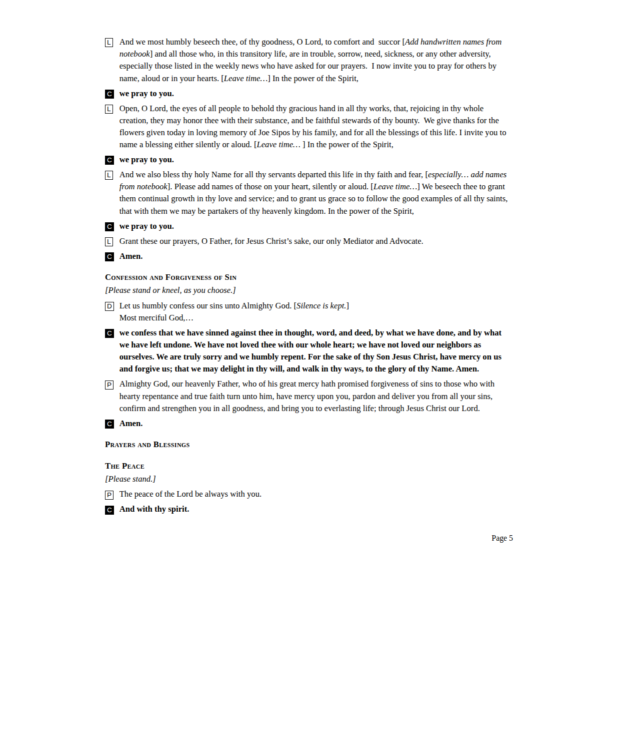L And we most humbly beseech thee, of thy goodness, O Lord, to comfort and succor [Add handwritten names from notebook] and all those who, in this transitory life, are in trouble, sorrow, need, sickness, or any other adversity, especially those listed in the weekly news who have asked for our prayers. I now invite you to pray for others by name, aloud or in your hearts. [Leave time…] In the power of the Spirit,
C we pray to you.
L Open, O Lord, the eyes of all people to behold thy gracious hand in all thy works, that, rejoicing in thy whole creation, they may honor thee with their substance, and be faithful stewards of thy bounty. We give thanks for the flowers given today in loving memory of Joe Sipos by his family, and for all the blessings of this life. I invite you to name a blessing either silently or aloud. [Leave time… ] In the power of the Spirit,
C we pray to you.
L And we also bless thy holy Name for all thy servants departed this life in thy faith and fear, [especially… add names from notebook]. Please add names of those on your heart, silently or aloud. [Leave time…] We beseech thee to grant them continual growth in thy love and service; and to grant us grace so to follow the good examples of all thy saints, that with them we may be partakers of thy heavenly kingdom. In the power of the Spirit,
C we pray to you.
L Grant these our prayers, O Father, for Jesus Christ’s sake, our only Mediator and Advocate.
C Amen.
Confession and Forgiveness of Sin
[Please stand or kneel, as you choose.]
D Let us humbly confess our sins unto Almighty God. [Silence is kept.]
Most merciful God,…
C we confess that we have sinned against thee in thought, word, and deed, by what we have done, and by what we have left undone. We have not loved thee with our whole heart; we have not loved our neighbors as ourselves. We are truly sorry and we humbly repent. For the sake of thy Son Jesus Christ, have mercy on us and forgive us; that we may delight in thy will, and walk in thy ways, to the glory of thy Name. Amen.
P Almighty God, our heavenly Father, who of his great mercy hath promised forgiveness of sins to those who with hearty repentance and true faith turn unto him, have mercy upon you, pardon and deliver you from all your sins, confirm and strengthen you in all goodness, and bring you to everlasting life; through Jesus Christ our Lord.
C Amen.
Prayers and Blessings
The Peace
[Please stand.]
P The peace of the Lord be always with you.
C And with thy spirit.
Page 5